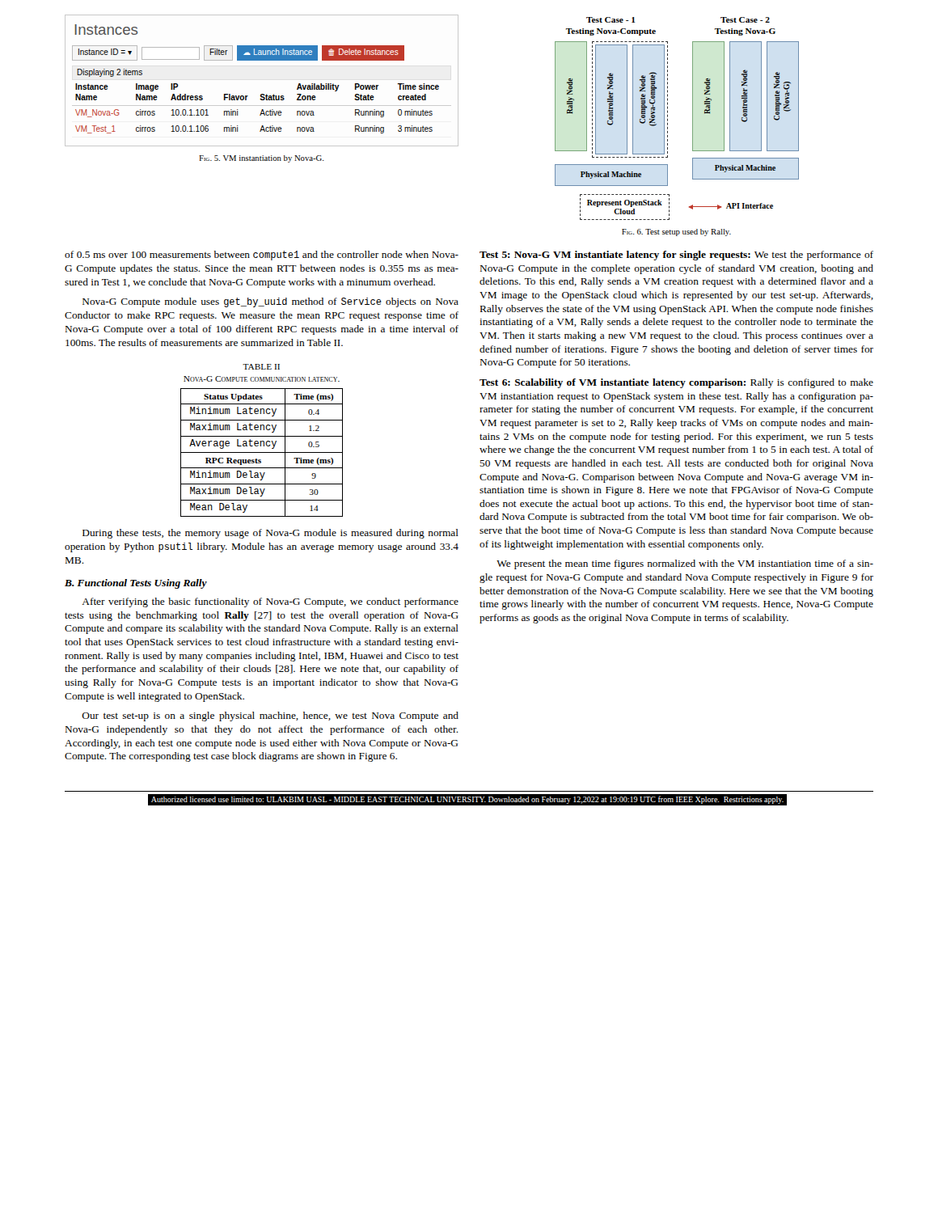Instances
Instance ID = ▾ Filter ☁ Launch Instance 🗑 Delete Instances
Displaying 2 items
| Instance Name | Image Name | IP Address | Flavor | Status | Availability Zone | Power State | Time since created |
| --- | --- | --- | --- | --- | --- | --- | --- |
| VM_Nova-G | cirros | 10.0.1.101 | mini | Active | nova | Running | 0 minutes |
| VM_Test_1 | cirros | 10.0.1.106 | mini | Active | nova | Running | 3 minutes |
Fig. 5. VM instantiation by Nova-G.
Test Case - 1
Testing Nova-Compute
Rally Node
Controller Node
Compute Node
(Nova-Compute)
Physical Machine
Test Case - 2
Testing Nova-G
Rally Node
Controller Node
Compute Node
(Nova-G)
Physical Machine
Represent OpenStack
Cloud
API Interface
Fig. 6. Test setup used by Rally.
of 0.5 ms over 100 measurements between compute1 and the controller node when Nova-G Compute updates the status. Since the mean RTT between nodes is 0.355 ms as measured in Test 1, we conclude that Nova-G Compute works with a minumum overhead.
Nova-G Compute module uses get_by_uuid method of Service objects on Nova Conductor to make RPC requests. We measure the mean RPC request response time of Nova-G Compute over a total of 100 different RPC requests made in a time interval of 100ms. The results of measurements are summarized in Table II.
TABLE II
Nova-G Compute communication latency.
| Status Updates | Time (ms) |
| --- | --- |
| Minimum Latency | 0.4 |
| Maximum Latency | 1.2 |
| Average Latency | 0.5 |
| RPC Requests | Time (ms) |
| Minimum Delay | 9 |
| Maximum Delay | 30 |
| Mean Delay | 14 |
During these tests, the memory usage of Nova-G module is measured during normal operation by Python psutil library. Module has an average memory usage around 33.4 MB.
B. Functional Tests Using Rally
After verifying the basic functionality of Nova-G Compute, we conduct performance tests using the benchmarking tool Rally [27] to test the overall operation of Nova-G Compute and compare its scalability with the standard Nova Compute. Rally is an external tool that uses OpenStack services to test cloud infrastructure with a standard testing environment. Rally is used by many companies including Intel, IBM, Huawei and Cisco to test the performance and scalability of their clouds [28]. Here we note that, our capability of using Rally for Nova-G Compute tests is an important indicator to show that Nova-G Compute is well integrated to OpenStack.
Our test set-up is on a single physical machine, hence, we test Nova Compute and Nova-G independently so that they do not affect the performance of each other. Accordingly, in each test one compute node is used either with Nova Compute or Nova-G Compute. The corresponding test case block diagrams are shown in Figure 6.
Test 5: Nova-G VM instantiate latency for single requests: We test the performance of Nova-G Compute in the complete operation cycle of standard VM creation, booting and deletions. To this end, Rally sends a VM creation request with a determined flavor and a VM image to the OpenStack cloud which is represented by our test set-up. Afterwards, Rally observes the state of the VM using OpenStack API. When the compute node finishes instantiating of a VM, Rally sends a delete request to the controller node to terminate the VM. Then it starts making a new VM request to the cloud. This process continues over a defined number of iterations. Figure 7 shows the booting and deletion of server times for Nova-G Compute for 50 iterations.
Test 6: Scalability of VM instantiate latency comparison: Rally is configured to make VM instantiation request to OpenStack system in these test. Rally has a configuration parameter for stating the number of concurrent VM requests. For example, if the concurrent VM request parameter is set to 2, Rally keep tracks of VMs on compute nodes and maintains 2 VMs on the compute node for testing period. For this experiment, we run 5 tests where we change the the concurrent VM request number from 1 to 5 in each test. A total of 50 VM requests are handled in each test. All tests are conducted both for original Nova Compute and Nova-G. Comparison between Nova Compute and Nova-G average VM instantiation time is shown in Figure 8. Here we note that FPGAvisor of Nova-G Compute does not execute the actual boot up actions. To this end, the hypervisor boot time of standard Nova Compute is subtracted from the total VM boot time for fair comparison. We observe that the boot time of Nova-G Compute is less than standard Nova Compute because of its lightweight implementation with essential components only.
We present the mean time figures normalized with the VM instantiation time of a single request for Nova-G Compute and standard Nova Compute respectively in Figure 9 for better demonstration of the Nova-G Compute scalability. Here we see that the VM booting time grows linearly with the number of concurrent VM requests. Hence, Nova-G Compute performs as goods as the original Nova Compute in terms of scalability.
Authorized licensed use limited to: ULAKBIM UASL - MIDDLE EAST TECHNICAL UNIVERSITY. Downloaded on February 12,2022 at 19:00:19 UTC from IEEE Xplore. Restrictions apply.